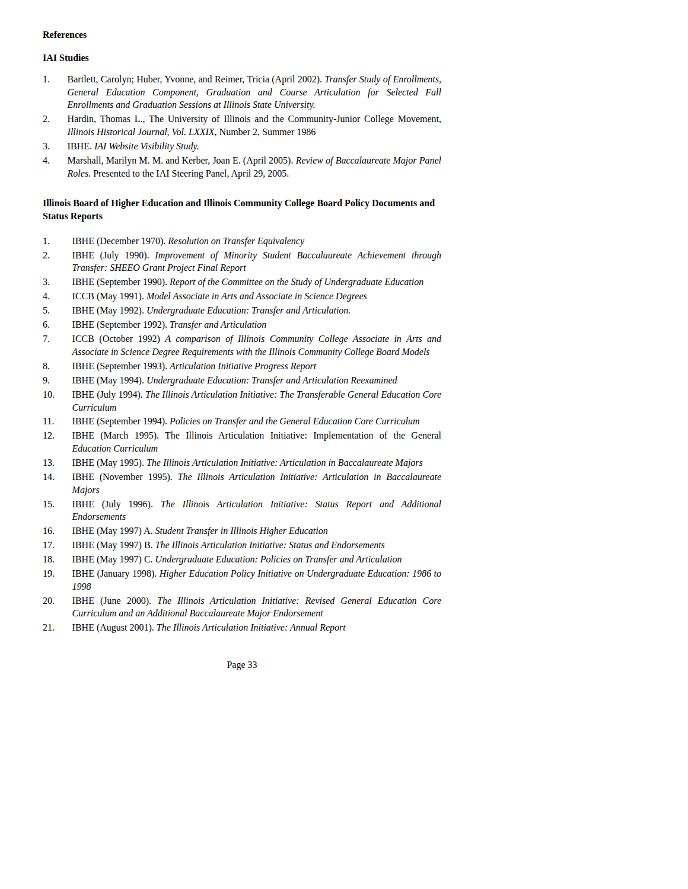References
IAI Studies
Bartlett, Carolyn; Huber, Yvonne, and Reimer, Tricia (April 2002). Transfer Study of Enrollments, General Education Component, Graduation and Course Articulation for Selected Fall Enrollments and Graduation Sessions at Illinois State University.
Hardin, Thomas L., The University of Illinois and the Community-Junior College Movement, Illinois Historical Journal, Vol. LXXIX, Number 2, Summer 1986
IBHE. IAI Website Visibility Study.
Marshall, Marilyn M. M. and Kerber, Joan E. (April 2005). Review of Baccalaureate Major Panel Roles. Presented to the IAI Steering Panel, April 29, 2005.
Illinois Board of Higher Education and Illinois Community College Board Policy Documents and Status Reports
IBHE (December 1970). Resolution on Transfer Equivalency
IBHE (July 1990). Improvement of Minority Student Baccalaureate Achievement through Transfer: SHEEO Grant Project Final Report
IBHE (September 1990). Report of the Committee on the Study of Undergraduate Education
ICCB (May 1991). Model Associate in Arts and Associate in Science Degrees
IBHE (May 1992). Undergraduate Education: Transfer and Articulation.
IBHE (September 1992). Transfer and Articulation
ICCB (October 1992) A comparison of Illinois Community College Associate in Arts and Associate in Science Degree Requirements with the Illinois Community College Board Models
IBHE (September 1993). Articulation Initiative Progress Report
IBHE (May 1994). Undergraduate Education: Transfer and Articulation Reexamined
IBHE (July 1994). The Illinois Articulation Initiative: The Transferable General Education Core Curriculum
IBHE (September 1994). Policies on Transfer and the General Education Core Curriculum
IBHE (March 1995). The Illinois Articulation Initiative: Implementation of the General Education Curriculum
IBHE (May 1995). The Illinois Articulation Initiative: Articulation in Baccalaureate Majors
IBHE (November 1995). The Illinois Articulation Initiative: Articulation in Baccalaureate Majors
IBHE (July 1996). The Illinois Articulation Initiative: Status Report and Additional Endorsements
IBHE (May 1997) A. Student Transfer in Illinois Higher Education
IBHE (May 1997) B. The Illinois Articulation Initiative: Status and Endorsements
IBHE (May 1997) C. Undergraduate Education: Policies on Transfer and Articulation
IBHE (January 1998). Higher Education Policy Initiative on Undergraduate Education: 1986 to 1998
IBHE (June 2000). The Illinois Articulation Initiative: Revised General Education Core Curriculum and an Additional Baccalaureate Major Endorsement
IBHE (August 2001). The Illinois Articulation Initiative: Annual Report
Page 33